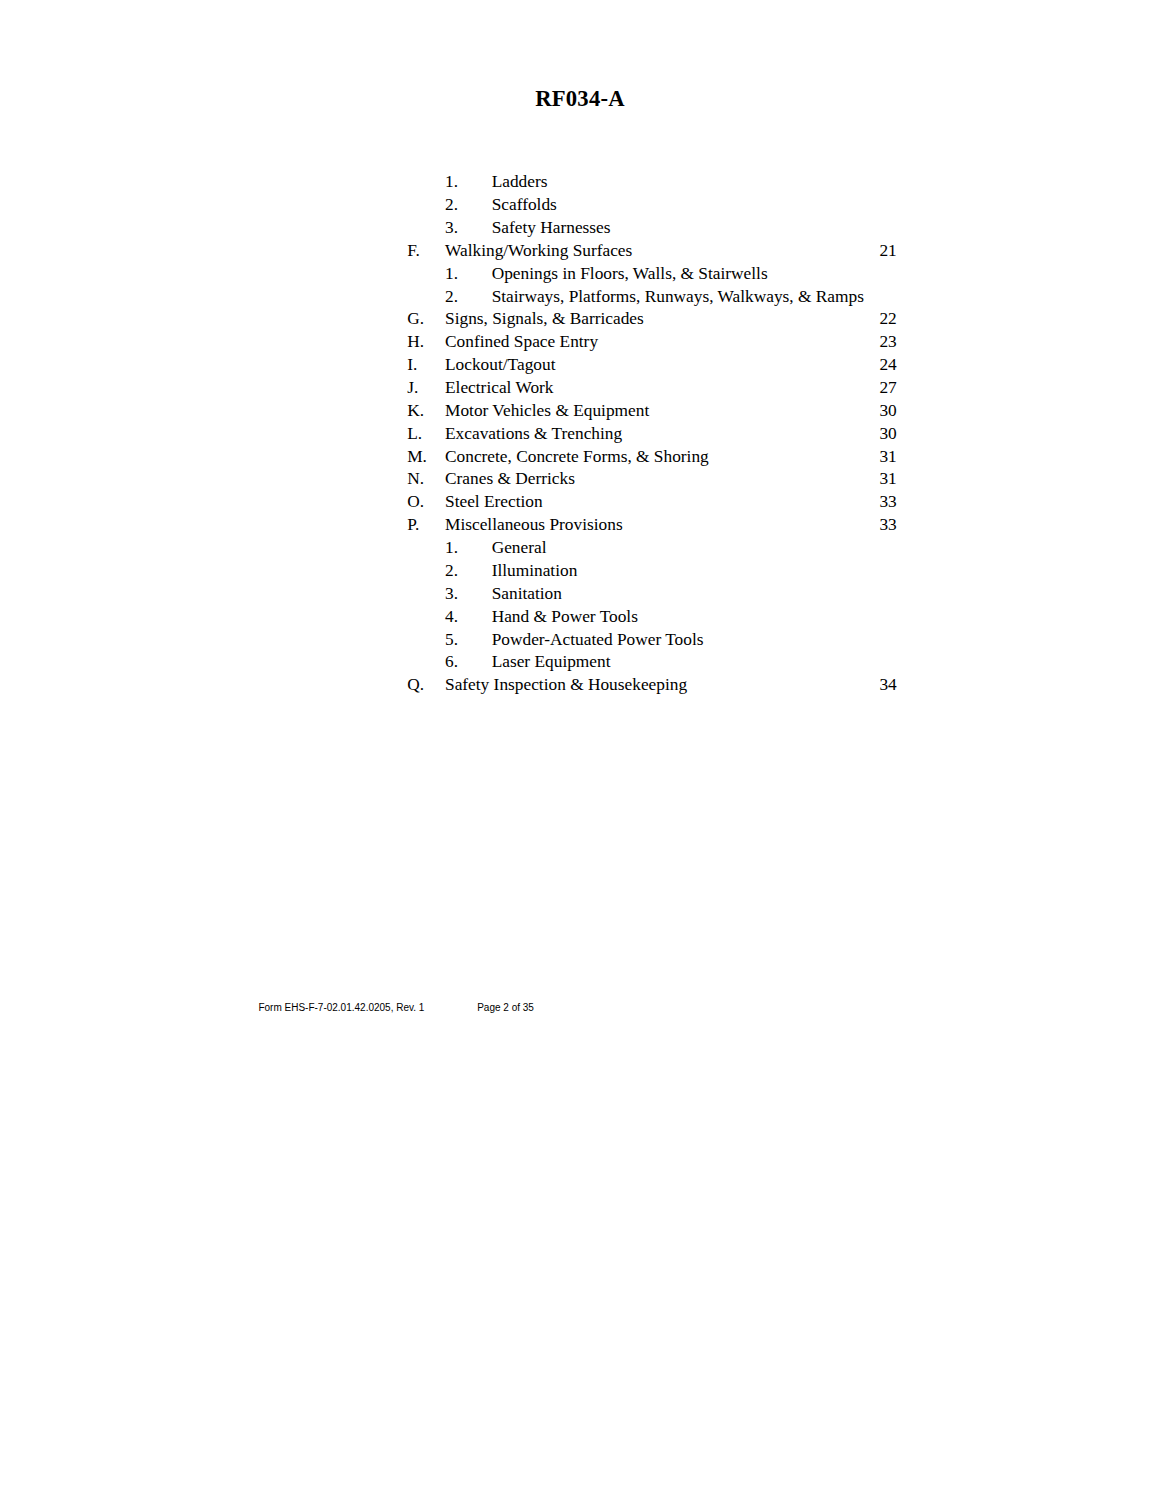RF034-A
| | 1. | Ladders | |
| | 2. | Scaffolds | |
| | 3. | Safety Harnesses | |
| F. | Walking/Working Surfaces | 21 |
| | 1. | Openings in Floors, Walls, & Stairwells | |
| | 2. | Stairways, Platforms, Runways, Walkways, & Ramps | |
| G. | Signs, Signals, & Barricades | 22 |
| H. | Confined Space Entry | 23 |
| I. | Lockout/Tagout | 24 |
| J. | Electrical Work | 27 |
| K. | Motor Vehicles & Equipment | 30 |
| L. | Excavations & Trenching | 30 |
| M. | Concrete, Concrete Forms, & Shoring | 31 |
| N. | Cranes & Derricks | 31 |
| O. | Steel Erection | 33 |
| P. | Miscellaneous Provisions | 33 |
| | 1. | General | |
| | 2. | Illumination | |
| | 3. | Sanitation | |
| | 4. | Hand & Power Tools | |
| | 5. | Powder-Actuated Power Tools | |
| | 6. | Laser Equipment | |
| Q. | Safety Inspection & Housekeeping | 34 |
Form EHS-F-7-02.01.42.0205, Rev. 1 Page 2 of 35